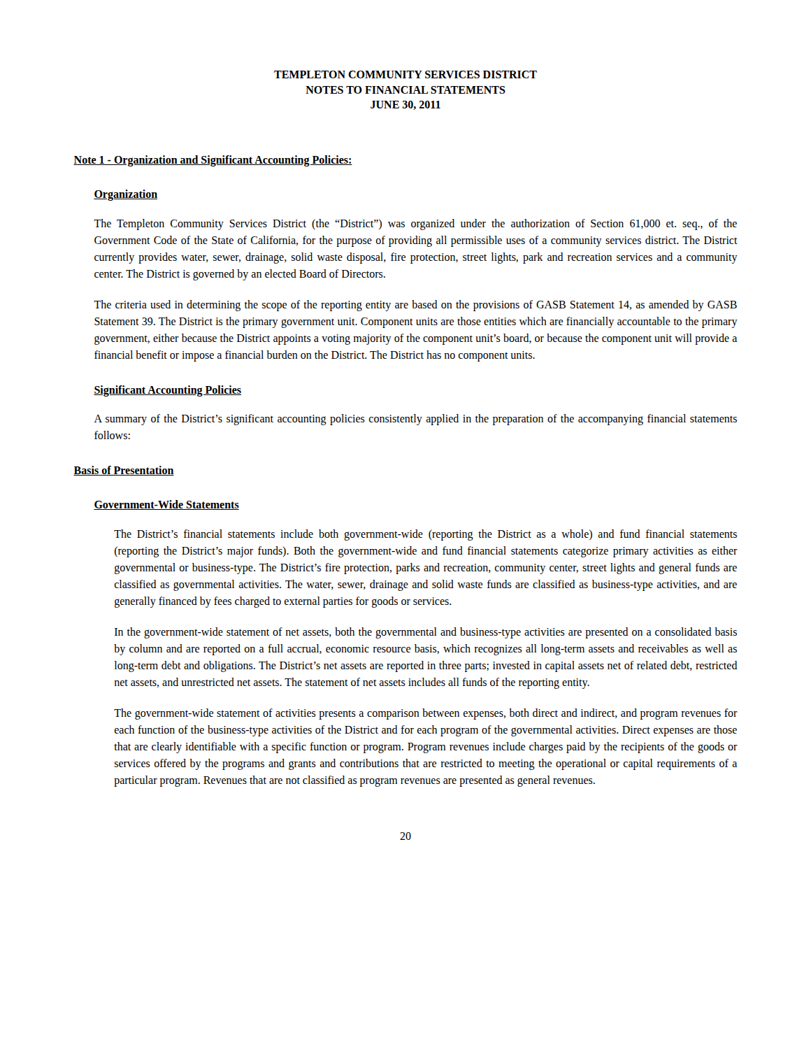TEMPLETON COMMUNITY SERVICES DISTRICT
NOTES TO FINANCIAL STATEMENTS
JUNE 30, 2011
Note 1 - Organization and Significant Accounting Policies:
Organization
The Templeton Community Services District (the “District”) was organized under the authorization of Section 61,000 et. seq., of the Government Code of the State of California, for the purpose of providing all permissible uses of a community services district. The District currently provides water, sewer, drainage, solid waste disposal, fire protection, street lights, park and recreation services and a community center. The District is governed by an elected Board of Directors.
The criteria used in determining the scope of the reporting entity are based on the provisions of GASB Statement 14, as amended by GASB Statement 39. The District is the primary government unit. Component units are those entities which are financially accountable to the primary government, either because the District appoints a voting majority of the component unit’s board, or because the component unit will provide a financial benefit or impose a financial burden on the District. The District has no component units.
Significant Accounting Policies
A summary of the District’s significant accounting policies consistently applied in the preparation of the accompanying financial statements follows:
Basis of Presentation
Government-Wide Statements
The District’s financial statements include both government-wide (reporting the District as a whole) and fund financial statements (reporting the District’s major funds). Both the government-wide and fund financial statements categorize primary activities as either governmental or business-type. The District’s fire protection, parks and recreation, community center, street lights and general funds are classified as governmental activities. The water, sewer, drainage and solid waste funds are classified as business-type activities, and are generally financed by fees charged to external parties for goods or services.
In the government-wide statement of net assets, both the governmental and business-type activities are presented on a consolidated basis by column and are reported on a full accrual, economic resource basis, which recognizes all long-term assets and receivables as well as long-term debt and obligations. The District’s net assets are reported in three parts; invested in capital assets net of related debt, restricted net assets, and unrestricted net assets. The statement of net assets includes all funds of the reporting entity.
The government-wide statement of activities presents a comparison between expenses, both direct and indirect, and program revenues for each function of the business-type activities of the District and for each program of the governmental activities. Direct expenses are those that are clearly identifiable with a specific function or program. Program revenues include charges paid by the recipients of the goods or services offered by the programs and grants and contributions that are restricted to meeting the operational or capital requirements of a particular program. Revenues that are not classified as program revenues are presented as general revenues.
20